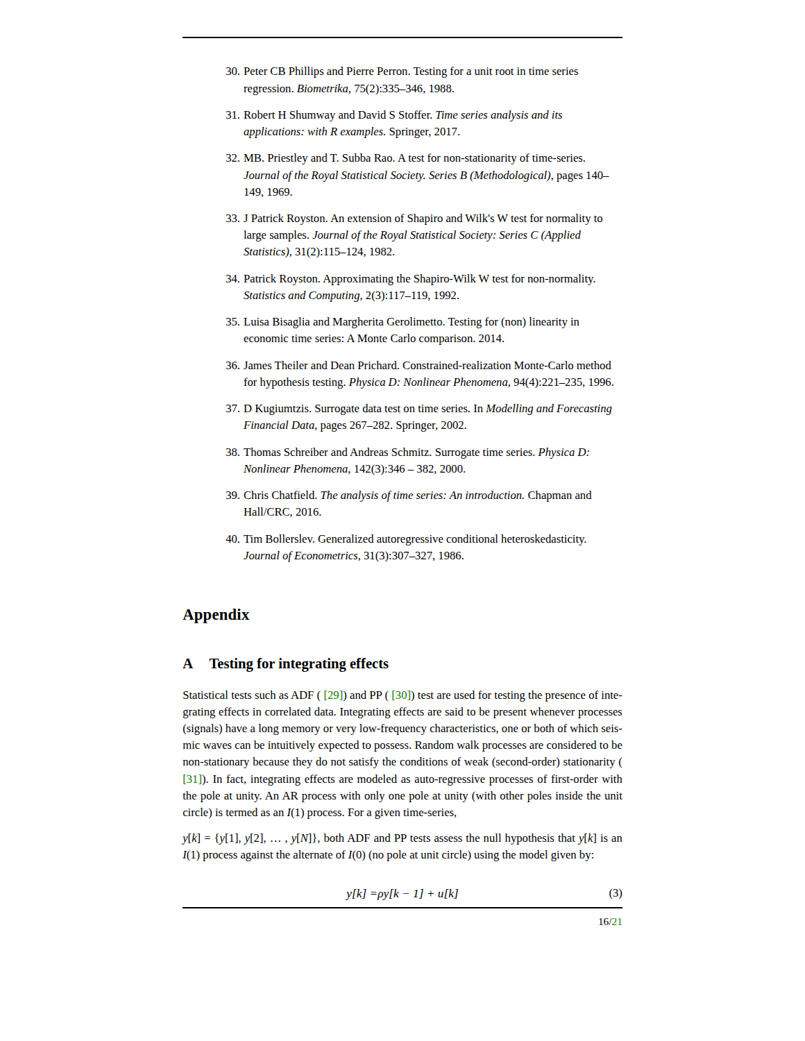30. Peter CB Phillips and Pierre Perron. Testing for a unit root in time series regression. Biometrika, 75(2):335–346, 1988.
31. Robert H Shumway and David S Stoffer. Time series analysis and its applications: with R examples. Springer, 2017.
32. MB. Priestley and T. Subba Rao. A test for non-stationarity of time-series. Journal of the Royal Statistical Society. Series B (Methodological), pages 140–149, 1969.
33. J Patrick Royston. An extension of Shapiro and Wilk's W test for normality to large samples. Journal of the Royal Statistical Society: Series C (Applied Statistics), 31(2):115–124, 1982.
34. Patrick Royston. Approximating the Shapiro-Wilk W test for non-normality. Statistics and Computing, 2(3):117–119, 1992.
35. Luisa Bisaglia and Margherita Gerolimetto. Testing for (non) linearity in economic time series: A Monte Carlo comparison. 2014.
36. James Theiler and Dean Prichard. Constrained-realization Monte-Carlo method for hypothesis testing. Physica D: Nonlinear Phenomena, 94(4):221–235, 1996.
37. D Kugiumtzis. Surrogate data test on time series. In Modelling and Forecasting Financial Data, pages 267–282. Springer, 2002.
38. Thomas Schreiber and Andreas Schmitz. Surrogate time series. Physica D: Nonlinear Phenomena, 142(3):346 – 382, 2000.
39. Chris Chatfield. The analysis of time series: An introduction. Chapman and Hall/CRC, 2016.
40. Tim Bollerslev. Generalized autoregressive conditional heteroskedasticity. Journal of Econometrics, 31(3):307–327, 1986.
Appendix
A Testing for integrating effects
Statistical tests such as ADF ( [29]) and PP ( [30]) test are used for testing the presence of integrating effects in correlated data. Integrating effects are said to be present whenever processes (signals) have a long memory or very low-frequency characteristics, one or both of which seismic waves can be intuitively expected to possess. Random walk processes are considered to be non-stationary because they do not satisfy the conditions of weak (second-order) stationarity ( [31]). In fact, integrating effects are modeled as auto-regressive processes of first-order with the pole at unity. An AR process with only one pole at unity (with other poles inside the unit circle) is termed as an I(1) process. For a given time-series,
y[k] = {y[1], y[2], … , y[N]}, both ADF and PP tests assess the null hypothesis that y[k] is an I(1) process against the alternate of I(0) (no pole at unit circle) using the model given by:
y[k] =ρy[k − 1] + u[k] (3)
16/21